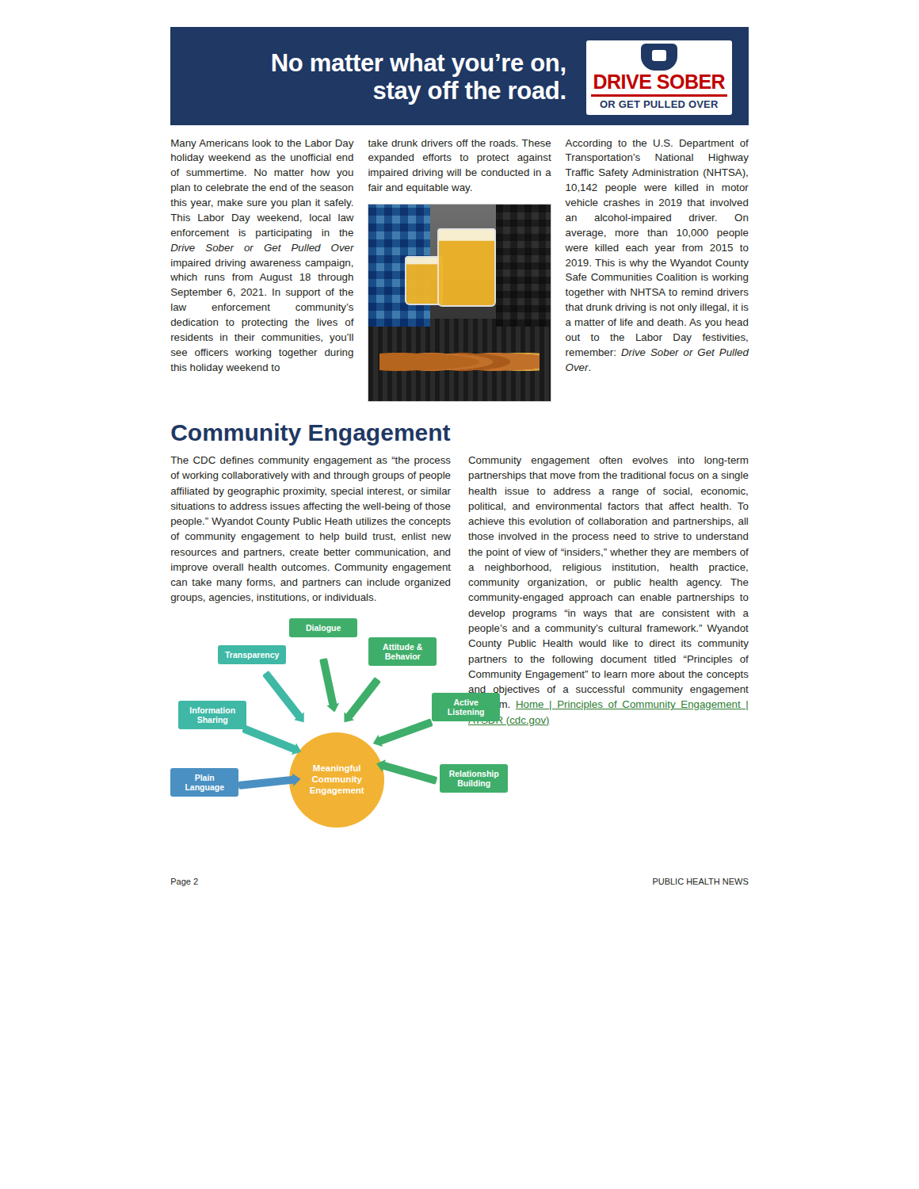No matter what you’re on,
stay off the road.
DRIVE SOBER
OR GET PULLED OVER
Many Americans look to the Labor Day holiday weekend as the unofficial end of summertime. No matter how you plan to celebrate the end of the season this year, make sure you plan it safely. This Labor Day weekend, local law enforcement is participating in the Drive Sober or Get Pulled Over impaired driving awareness campaign, which runs from August 18 through September 6, 2021. In support of the law enforcement community’s dedication to protecting the lives of residents in their communities, you’ll see officers working together during this holiday weekend to
take drunk drivers off the roads. These expanded efforts to protect against impaired driving will be conducted in a fair and equitable way.
According to the U.S. Department of Transportation’s National Highway Traffic Safety Administration (NHTSA), 10,142 people were killed in motor vehicle crashes in 2019 that involved an alcohol-impaired driver. On average, more than 10,000 people were killed each year from 2015 to 2019. This is why the Wyandot County Safe Communities Coalition is working together with NHTSA to remind drivers that drunk driving is not only illegal, it is a matter of life and death. As you head out to the Labor Day festivities, remember: Drive Sober or Get Pulled Over.
Community Engagement
The CDC defines community engagement as “the process of working collaboratively with and through groups of people affiliated by geographic proximity, special interest, or similar situations to address issues affecting the well-being of those people.” Wyandot County Public Heath utilizes the concepts of community engagement to help build trust, enlist new resources and partners, create better communication, and improve overall health outcomes. Community engagement can take many forms, and partners can include organized groups, agencies, institutions, or individuals.
Dialogue
Attitude &
Behavior
Active
Listening
Relationship
Building
Transparency
Information
Sharing
Plain
Language
Meaningful
Community
Engagement
Community engagement often evolves into long-term partnerships that move from the traditional focus on a single health issue to address a range of social, economic, political, and environmental factors that affect health. To achieve this evolution of collaboration and partnerships, all those involved in the process need to strive to understand the point of view of “insiders,” whether they are members of a neighborhood, religious institution, health practice, community organization, or public health agency. The community-engaged approach can enable partnerships to develop programs “in ways that are consistent with a people’s and a community’s cultural framework.” Wyandot County Public Health would like to direct its community partners to the following document titled “Principles of Community Engagement” to learn more about the concepts and objectives of a successful community engagement program. Home | Principles of Community Engagement | ATSDR (cdc.gov)
Page 2
PUBLIC HEALTH NEWS